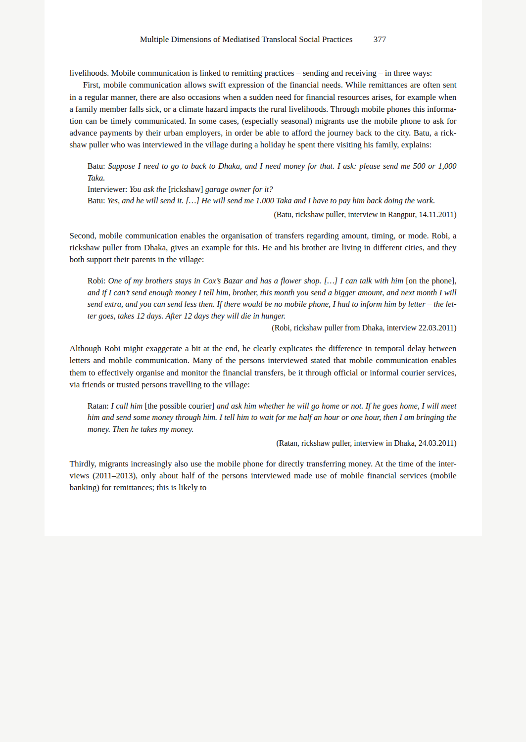Multiple Dimensions of Mediatised Translocal Social Practices 377
livelihoods. Mobile communication is linked to remitting practices – sending and receiving – in three ways:
First, mobile communication allows swift expression of the financial needs. While remittances are often sent in a regular manner, there are also occasions when a sudden need for financial resources arises, for example when a family member falls sick, or a climate hazard impacts the rural livelihoods. Through mobile phones this information can be timely communicated. In some cases, (especially seasonal) migrants use the mobile phone to ask for advance payments by their urban employers, in order be able to afford the journey back to the city. Batu, a rickshaw puller who was interviewed in the village during a holiday he spent there visiting his family, explains:
Batu: Suppose I need to go to back to Dhaka, and I need money for that. I ask: please send me 500 or 1,000 Taka.
Interviewer: You ask the [rickshaw] garage owner for it?
Batu: Yes, and he will send it. […] He will send me 1.000 Taka and I have to pay him back doing the work.
(Batu, rickshaw puller, interview in Rangpur, 14.11.2011)
Second, mobile communication enables the organisation of transfers regarding amount, timing, or mode. Robi, a rickshaw puller from Dhaka, gives an example for this. He and his brother are living in different cities, and they both support their parents in the village:
Robi: One of my brothers stays in Cox’s Bazar and has a flower shop. […] I can talk with him [on the phone], and if I can’t send enough money I tell him, brother, this month you send a bigger amount, and next month I will send extra, and you can send less then. If there would be no mobile phone, I had to inform him by letter – the letter goes, takes 12 days. After 12 days they will die in hunger.
(Robi, rickshaw puller from Dhaka, interview 22.03.2011)
Although Robi might exaggerate a bit at the end, he clearly explicates the difference in temporal delay between letters and mobile communication. Many of the persons interviewed stated that mobile communication enables them to effectively organise and monitor the financial transfers, be it through official or informal courier services, via friends or trusted persons travelling to the village:
Ratan: I call him [the possible courier] and ask him whether he will go home or not. If he goes home, I will meet him and send some money through him. I tell him to wait for me half an hour or one hour, then I am bringing the money. Then he takes my money.
(Ratan, rickshaw puller, interview in Dhaka, 24.03.2011)
Thirdly, migrants increasingly also use the mobile phone for directly transferring money. At the time of the interviews (2011–2013), only about half of the persons interviewed made use of mobile financial services (mobile banking) for remittances; this is likely to